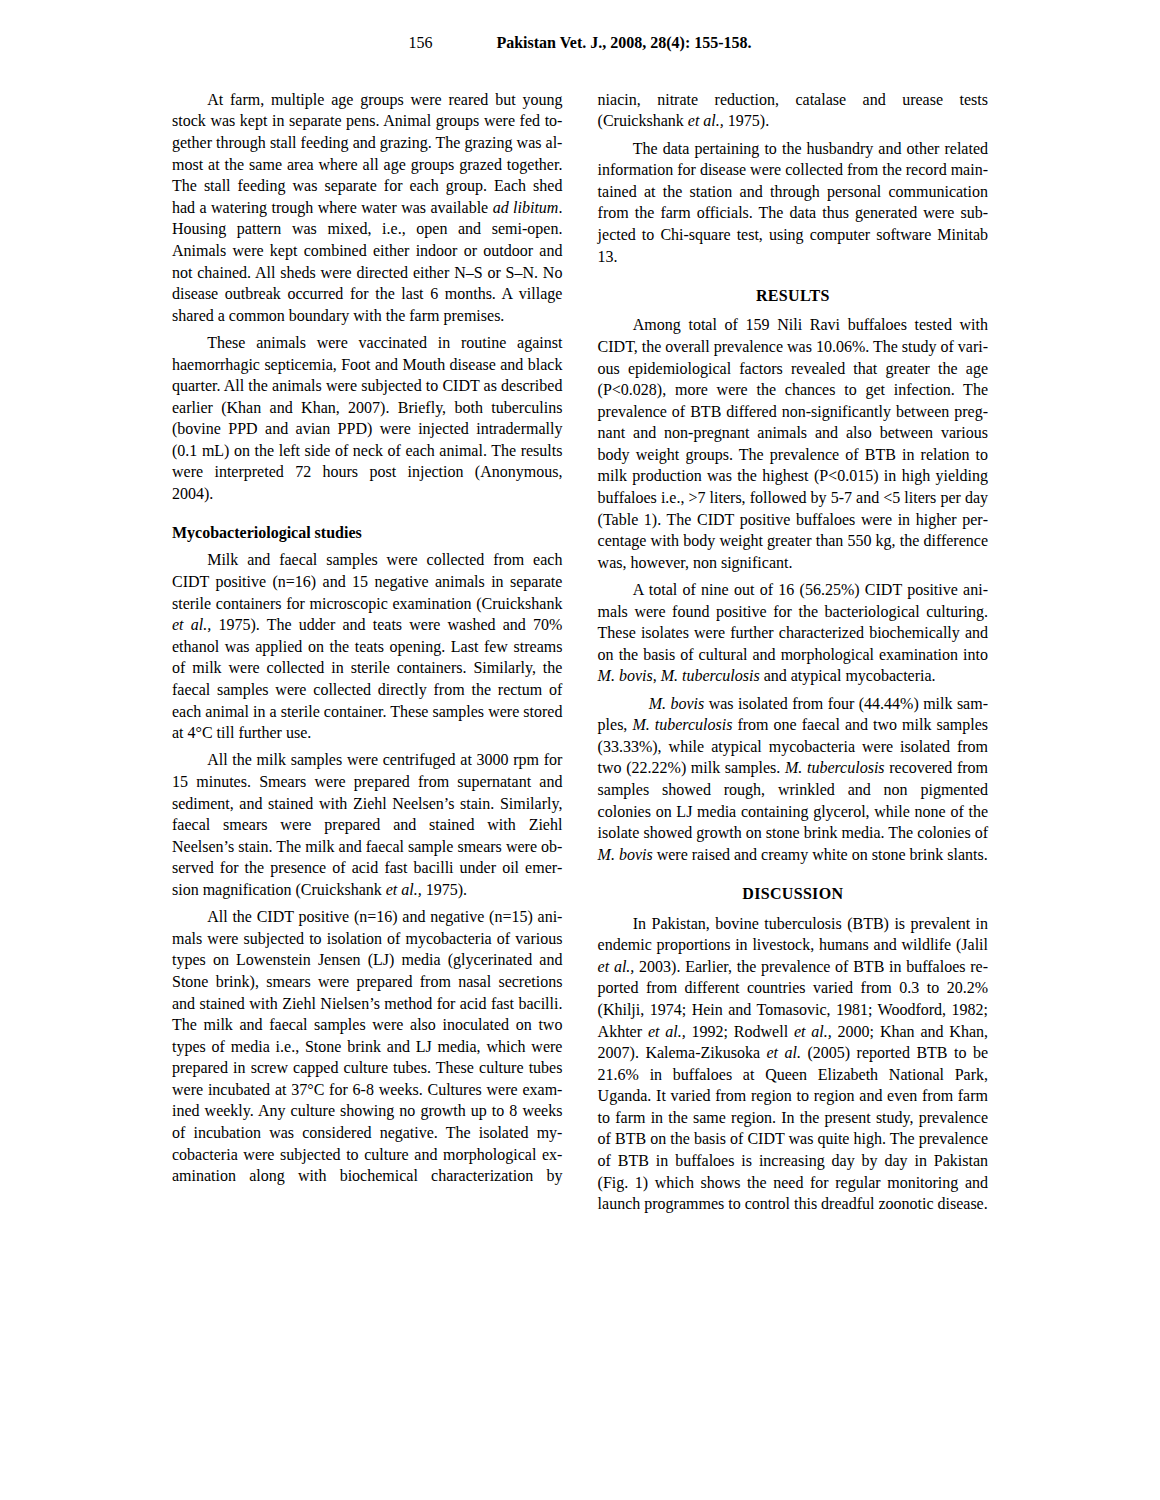156 Pakistan Vet. J., 2008, 28(4): 155-158.
At farm, multiple age groups were reared but young stock was kept in separate pens. Animal groups were fed together through stall feeding and grazing. The grazing was almost at the same area where all age groups grazed together. The stall feeding was separate for each group. Each shed had a watering trough where water was available ad libitum. Housing pattern was mixed, i.e., open and semi-open. Animals were kept combined either indoor or outdoor and not chained. All sheds were directed either N–S or S–N. No disease outbreak occurred for the last 6 months. A village shared a common boundary with the farm premises.
These animals were vaccinated in routine against haemorrhagic septicemia, Foot and Mouth disease and black quarter. All the animals were subjected to CIDT as described earlier (Khan and Khan, 2007). Briefly, both tuberculins (bovine PPD and avian PPD) were injected intradermally (0.1 mL) on the left side of neck of each animal. The results were interpreted 72 hours post injection (Anonymous, 2004).
Mycobacteriological studies
Milk and faecal samples were collected from each CIDT positive (n=16) and 15 negative animals in separate sterile containers for microscopic examination (Cruickshank et al., 1975). The udder and teats were washed and 70% ethanol was applied on the teats opening. Last few streams of milk were collected in sterile containers. Similarly, the faecal samples were collected directly from the rectum of each animal in a sterile container. These samples were stored at 4°C till further use.
All the milk samples were centrifuged at 3000 rpm for 15 minutes. Smears were prepared from supernatant and sediment, and stained with Ziehl Neelsen’s stain. Similarly, faecal smears were prepared and stained with Ziehl Neelsen’s stain. The milk and faecal sample smears were observed for the presence of acid fast bacilli under oil emersion magnification (Cruickshank et al., 1975).
All the CIDT positive (n=16) and negative (n=15) animals were subjected to isolation of mycobacteria of various types on Lowenstein Jensen (LJ) media (glycerinated and Stone brink), smears were prepared from nasal secretions and stained with Ziehl Nielsen’s method for acid fast bacilli. The milk and faecal samples were also inoculated on two types of media i.e., Stone brink and LJ media, which were prepared in screw capped culture tubes. These culture tubes were incubated at 37°C for 6-8 weeks. Cultures were examined weekly. Any culture showing no growth up to 8 weeks of incubation was considered negative. The isolated mycobacteria were subjected to culture and morphological examination along with biochemical characterization by niacin, nitrate reduction, catalase and urease tests (Cruickshank et al., 1975).
The data pertaining to the husbandry and other related information for disease were collected from the record maintained at the station and through personal communication from the farm officials. The data thus generated were subjected to Chi-square test, using computer software Minitab 13.
Results
Among total of 159 Nili Ravi buffaloes tested with CIDT, the overall prevalence was 10.06%. The study of various epidemiological factors revealed that greater the age (P<0.028), more were the chances to get infection. The prevalence of BTB differed non-significantly between pregnant and non-pregnant animals and also between various body weight groups. The prevalence of BTB in relation to milk production was the highest (P<0.015) in high yielding buffaloes i.e., >7 liters, followed by 5-7 and <5 liters per day (Table 1). The CIDT positive buffaloes were in higher percentage with body weight greater than 550 kg, the difference was, however, non significant.
A total of nine out of 16 (56.25%) CIDT positive animals were found positive for the bacteriological culturing. These isolates were further characterized biochemically and on the basis of cultural and morphological examination into M. bovis, M. tuberculosis and atypical mycobacteria.
M. bovis was isolated from four (44.44%) milk samples, M. tuberculosis from one faecal and two milk samples (33.33%), while atypical mycobacteria were isolated from two (22.22%) milk samples. M. tuberculosis recovered from samples showed rough, wrinkled and non pigmented colonies on LJ media containing glycerol, while none of the isolate showed growth on stone brink media. The colonies of M. bovis were raised and creamy white on stone brink slants.
Discussion
In Pakistan, bovine tuberculosis (BTB) is prevalent in endemic proportions in livestock, humans and wildlife (Jalil et al., 2003). Earlier, the prevalence of BTB in buffaloes reported from different countries varied from 0.3 to 20.2% (Khilji, 1974; Hein and Tomasovic, 1981; Woodford, 1982; Akhter et al., 1992; Rodwell et al., 2000; Khan and Khan, 2007). Kalema-Zikusoka et al. (2005) reported BTB to be 21.6% in buffaloes at Queen Elizabeth National Park, Uganda. It varied from region to region and even from farm to farm in the same region. In the present study, prevalence of BTB on the basis of CIDT was quite high. The prevalence of BTB in buffaloes is increasing day by day in Pakistan (Fig. 1) which shows the need for regular monitoring and launch programmes to control this dreadful zoonotic disease.